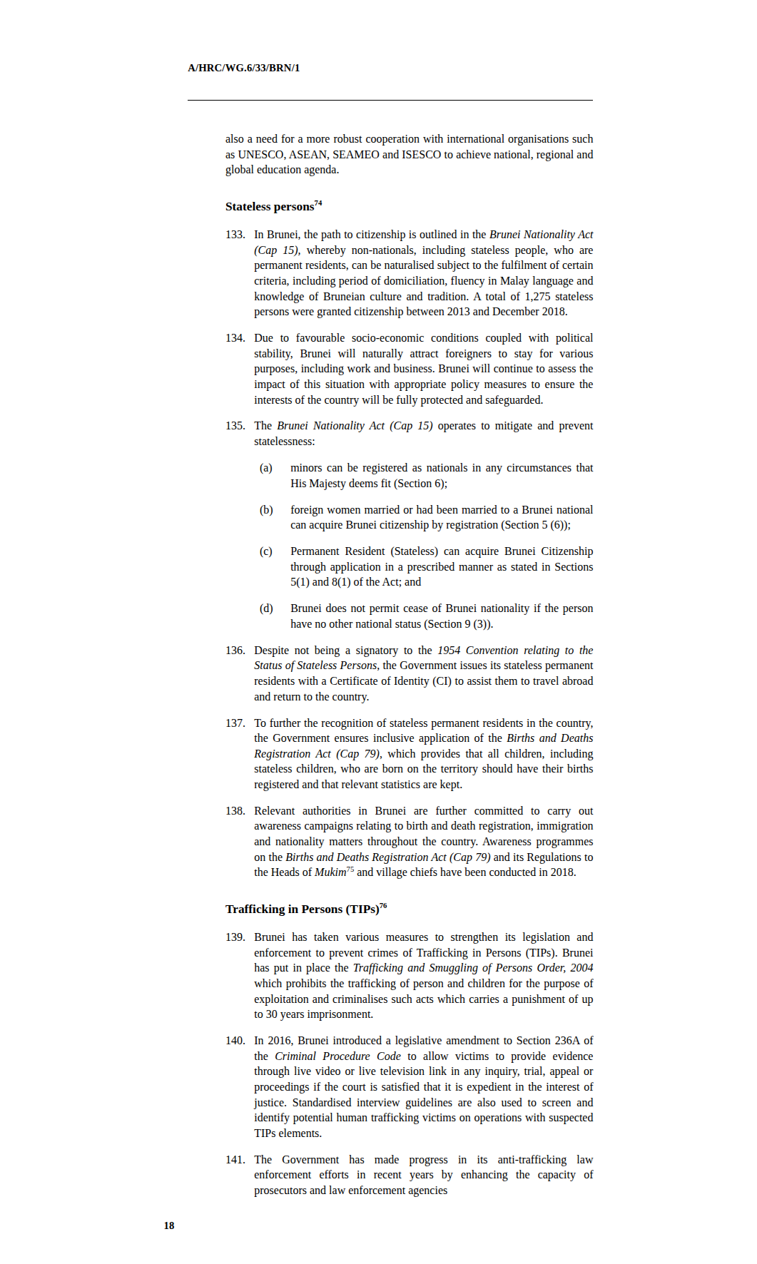A/HRC/WG.6/33/BRN/1
also a need for a more robust cooperation with international organisations such as UNESCO, ASEAN, SEAMEO and ISESCO to achieve national, regional and global education agenda.
Stateless persons74
133. In Brunei, the path to citizenship is outlined in the Brunei Nationality Act (Cap 15), whereby non-nationals, including stateless people, who are permanent residents, can be naturalised subject to the fulfilment of certain criteria, including period of domiciliation, fluency in Malay language and knowledge of Bruneian culture and tradition. A total of 1,275 stateless persons were granted citizenship between 2013 and December 2018.
134. Due to favourable socio-economic conditions coupled with political stability, Brunei will naturally attract foreigners to stay for various purposes, including work and business. Brunei will continue to assess the impact of this situation with appropriate policy measures to ensure the interests of the country will be fully protected and safeguarded.
135. The Brunei Nationality Act (Cap 15) operates to mitigate and prevent statelessness:
(a) minors can be registered as nationals in any circumstances that His Majesty deems fit (Section 6);
(b) foreign women married or had been married to a Brunei national can acquire Brunei citizenship by registration (Section 5 (6));
(c) Permanent Resident (Stateless) can acquire Brunei Citizenship through application in a prescribed manner as stated in Sections 5(1) and 8(1) of the Act; and
(d) Brunei does not permit cease of Brunei nationality if the person have no other national status (Section 9 (3)).
136. Despite not being a signatory to the 1954 Convention relating to the Status of Stateless Persons, the Government issues its stateless permanent residents with a Certificate of Identity (CI) to assist them to travel abroad and return to the country.
137. To further the recognition of stateless permanent residents in the country, the Government ensures inclusive application of the Births and Deaths Registration Act (Cap 79), which provides that all children, including stateless children, who are born on the territory should have their births registered and that relevant statistics are kept.
138. Relevant authorities in Brunei are further committed to carry out awareness campaigns relating to birth and death registration, immigration and nationality matters throughout the country. Awareness programmes on the Births and Deaths Registration Act (Cap 79) and its Regulations to the Heads of Mukim75 and village chiefs have been conducted in 2018.
Trafficking in Persons (TIPs)76
139. Brunei has taken various measures to strengthen its legislation and enforcement to prevent crimes of Trafficking in Persons (TIPs). Brunei has put in place the Trafficking and Smuggling of Persons Order, 2004 which prohibits the trafficking of person and children for the purpose of exploitation and criminalises such acts which carries a punishment of up to 30 years imprisonment.
140. In 2016, Brunei introduced a legislative amendment to Section 236A of the Criminal Procedure Code to allow victims to provide evidence through live video or live television link in any inquiry, trial, appeal or proceedings if the court is satisfied that it is expedient in the interest of justice. Standardised interview guidelines are also used to screen and identify potential human trafficking victims on operations with suspected TIPs elements.
141. The Government has made progress in its anti-trafficking law enforcement efforts in recent years by enhancing the capacity of prosecutors and law enforcement agencies
18